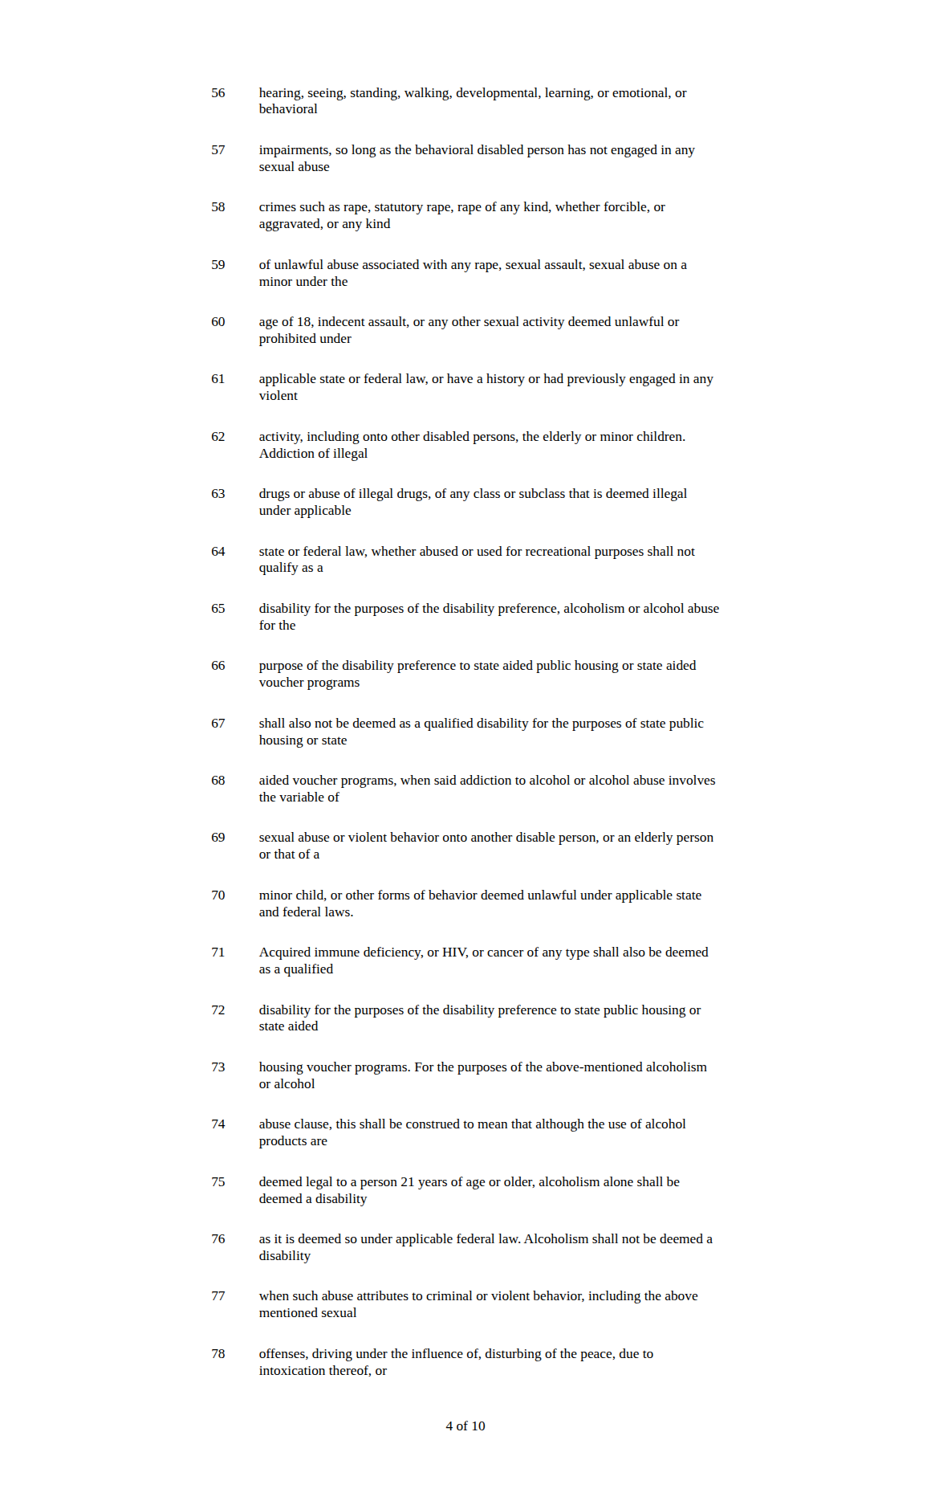hearing, seeing, standing, walking, developmental, learning, or emotional, or behavioral
impairments, so long as the behavioral disabled person has not engaged in any sexual abuse
crimes such as rape, statutory rape, rape of any kind, whether forcible, or aggravated, or any kind
of unlawful abuse associated with any rape, sexual assault, sexual abuse on a minor under the
age of 18, indecent assault, or any other sexual activity deemed unlawful or prohibited under
applicable state or federal law, or have a history or had previously engaged in any violent
activity, including onto other disabled persons, the elderly or minor children. Addiction of illegal
drugs or abuse of illegal drugs, of any class or subclass that is deemed illegal under applicable
state or federal law, whether abused or used for recreational purposes shall not qualify as a
disability for the purposes of the disability preference, alcoholism or alcohol abuse for the
purpose of the disability preference to state aided public housing or state aided voucher programs
shall also not be deemed as a qualified disability for the purposes of state public housing or state
aided voucher programs, when said addiction to alcohol or alcohol abuse involves the variable of
sexual abuse or violent behavior onto another disable person, or an elderly person or that of a
minor child, or other forms of behavior deemed unlawful under applicable state and federal laws.
Acquired immune deficiency, or HIV, or cancer of any type shall also be deemed as a qualified
disability for the purposes of the disability preference to state public housing or state aided
housing voucher programs. For the purposes of the above-mentioned alcoholism or alcohol
abuse clause, this shall be construed to mean that although the use of alcohol products are
deemed legal to a person 21 years of age or older, alcoholism alone shall be deemed a disability
as it is deemed so under applicable federal law. Alcoholism shall not be deemed a disability
when such abuse attributes to criminal or violent behavior, including the above mentioned sexual
offenses, driving under the influence of, disturbing of the peace, due to intoxication thereof, or
4 of 10